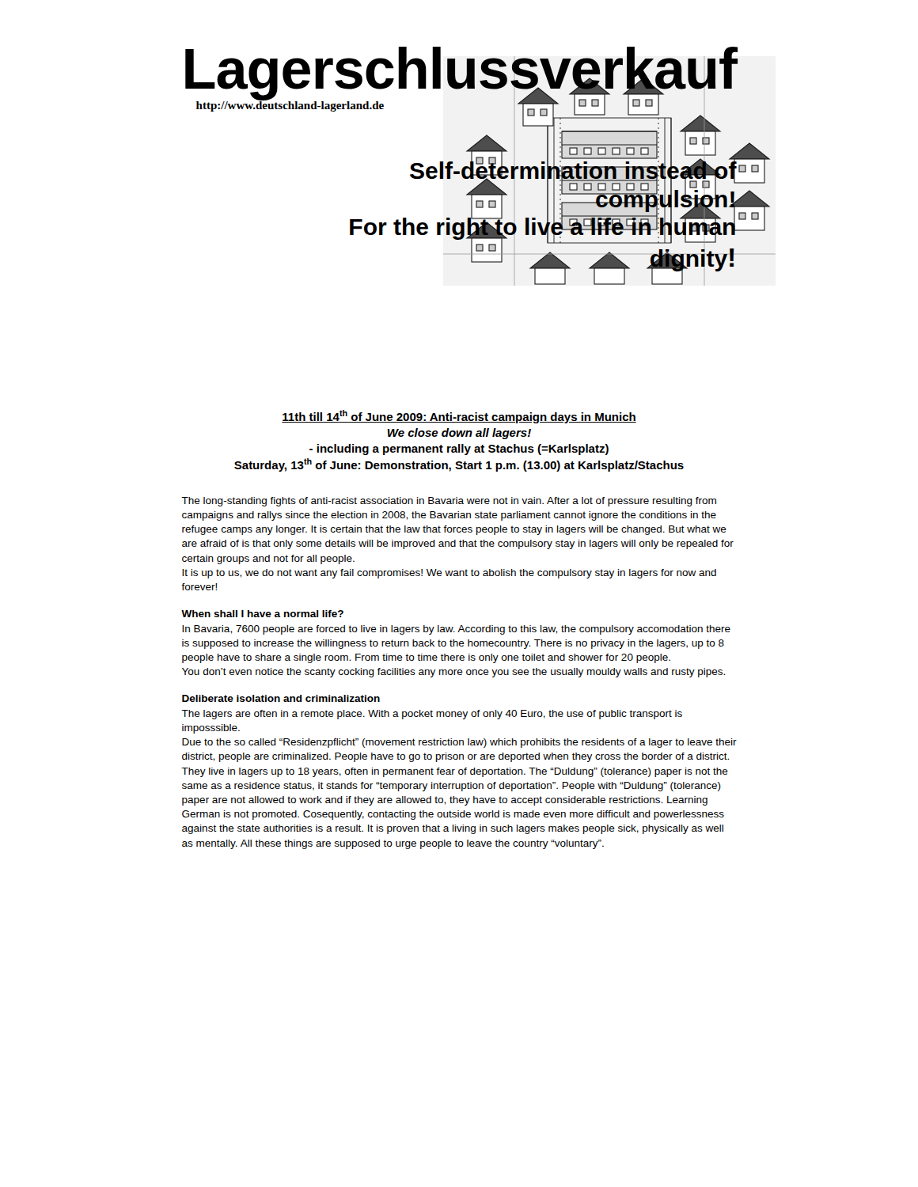Lagerschlussverkauf
http://www.deutschland-lagerland.de
Self-determination instead of compulsion!
For the right to live a life in human dignity!
11th till 14th of June 2009: Anti-racist campaign days in Munich
We close down all lagers!
- including a permanent rally at Stachus (=Karlsplatz)
Saturday, 13th of June: Demonstration, Start 1 p.m. (13.00) at Karlsplatz/Stachus
The long-standing fights of anti-racist association in Bavaria were not in vain. After a lot of pressure resulting from campaigns and rallys since the election in 2008, the Bavarian state parliament cannot ignore the conditions in the refugee camps any longer. It is certain that the law that forces people to stay in lagers will be changed. But what we are afraid of is that only some details will be improved and that the compulsory stay in lagers will only be repealed for certain groups and not for all people.
It is up to us, we do not want any fail compromises! We want to abolish the compulsory stay in lagers for now and forever!
When shall I have a normal life?
In Bavaria, 7600 people are forced to live in lagers by law. According to this law, the compulsory accomodation there is supposed to increase the willingness to return back to the homecountry. There is no privacy in the lagers, up to 8 people have to share a single room. From time to time there is only one toilet and shower for 20 people.
You don’t even notice the scanty cocking facilities any more once you see the usually mouldy walls and rusty pipes.
Deliberate isolation and criminalization
The lagers are often in a remote place. With a pocket money of only 40 Euro, the use of public transport is imposssible.
Due to the so called “Residenzpflicht” (movement restriction law) which prohibits the residents of a lager to leave their district, people are criminalized. People have to go to prison or are deported when they cross the border of a district. They live in lagers up to 18 years, often in permanent fear of deportation. The “Duldung” (tolerance) paper is not the same as a residence status, it stands for “temporary interruption of deportation”. People with “Duldung” (tolerance) paper are not allowed to work and if they are allowed to, they have to accept considerable restrictions. Learning German is not promoted. Cosequently, contacting the outside world is made even more difficult and powerlessness against the state authorities is a result. It is proven that a living in such lagers makes people sick, physically as well as mentally. All these things are supposed to urge people to leave the country “voluntary”.